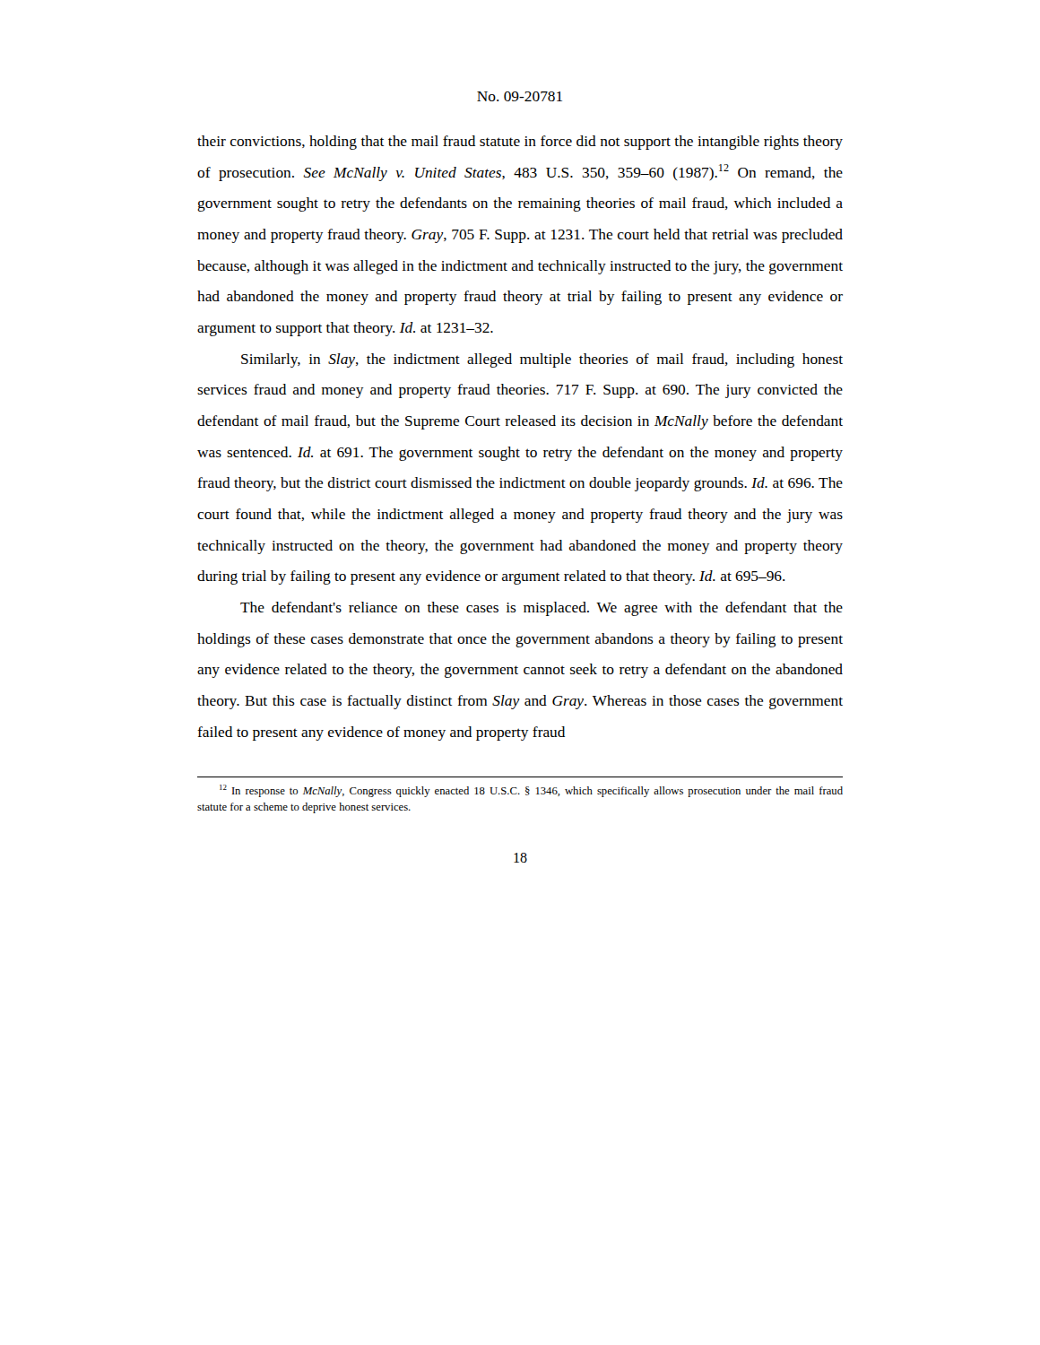No. 09-20781
their convictions, holding that the mail fraud statute in force did not support the intangible rights theory of prosecution. See McNally v. United States, 483 U.S. 350, 359–60 (1987).12 On remand, the government sought to retry the defendants on the remaining theories of mail fraud, which included a money and property fraud theory. Gray, 705 F. Supp. at 1231. The court held that retrial was precluded because, although it was alleged in the indictment and technically instructed to the jury, the government had abandoned the money and property fraud theory at trial by failing to present any evidence or argument to support that theory. Id. at 1231–32.
Similarly, in Slay, the indictment alleged multiple theories of mail fraud, including honest services fraud and money and property fraud theories. 717 F. Supp. at 690. The jury convicted the defendant of mail fraud, but the Supreme Court released its decision in McNally before the defendant was sentenced. Id. at 691. The government sought to retry the defendant on the money and property fraud theory, but the district court dismissed the indictment on double jeopardy grounds. Id. at 696. The court found that, while the indictment alleged a money and property fraud theory and the jury was technically instructed on the theory, the government had abandoned the money and property theory during trial by failing to present any evidence or argument related to that theory. Id. at 695–96.
The defendant's reliance on these cases is misplaced. We agree with the defendant that the holdings of these cases demonstrate that once the government abandons a theory by failing to present any evidence related to the theory, the government cannot seek to retry a defendant on the abandoned theory. But this case is factually distinct from Slay and Gray. Whereas in those cases the government failed to present any evidence of money and property fraud
12 In response to McNally, Congress quickly enacted 18 U.S.C. § 1346, which specifically allows prosecution under the mail fraud statute for a scheme to deprive honest services.
18